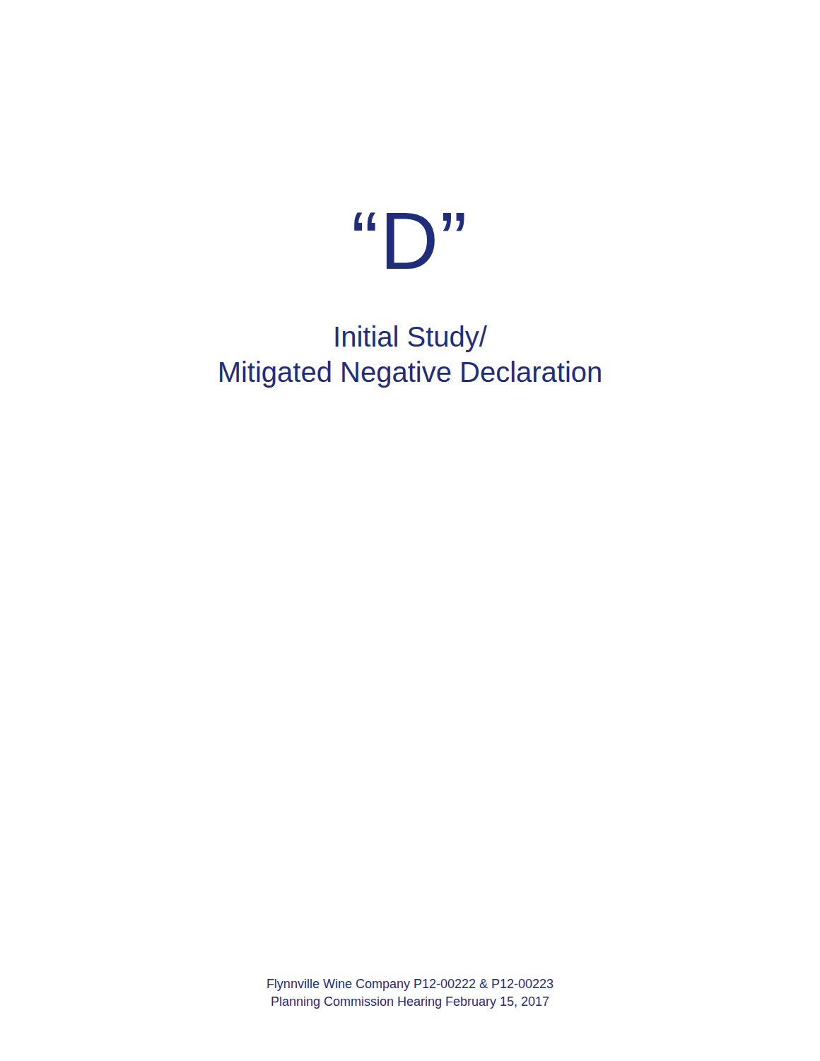“D”
Initial Study/
Mitigated Negative Declaration
Flynnville Wine Company P12-00222 & P12-00223
Planning Commission Hearing February 15, 2017